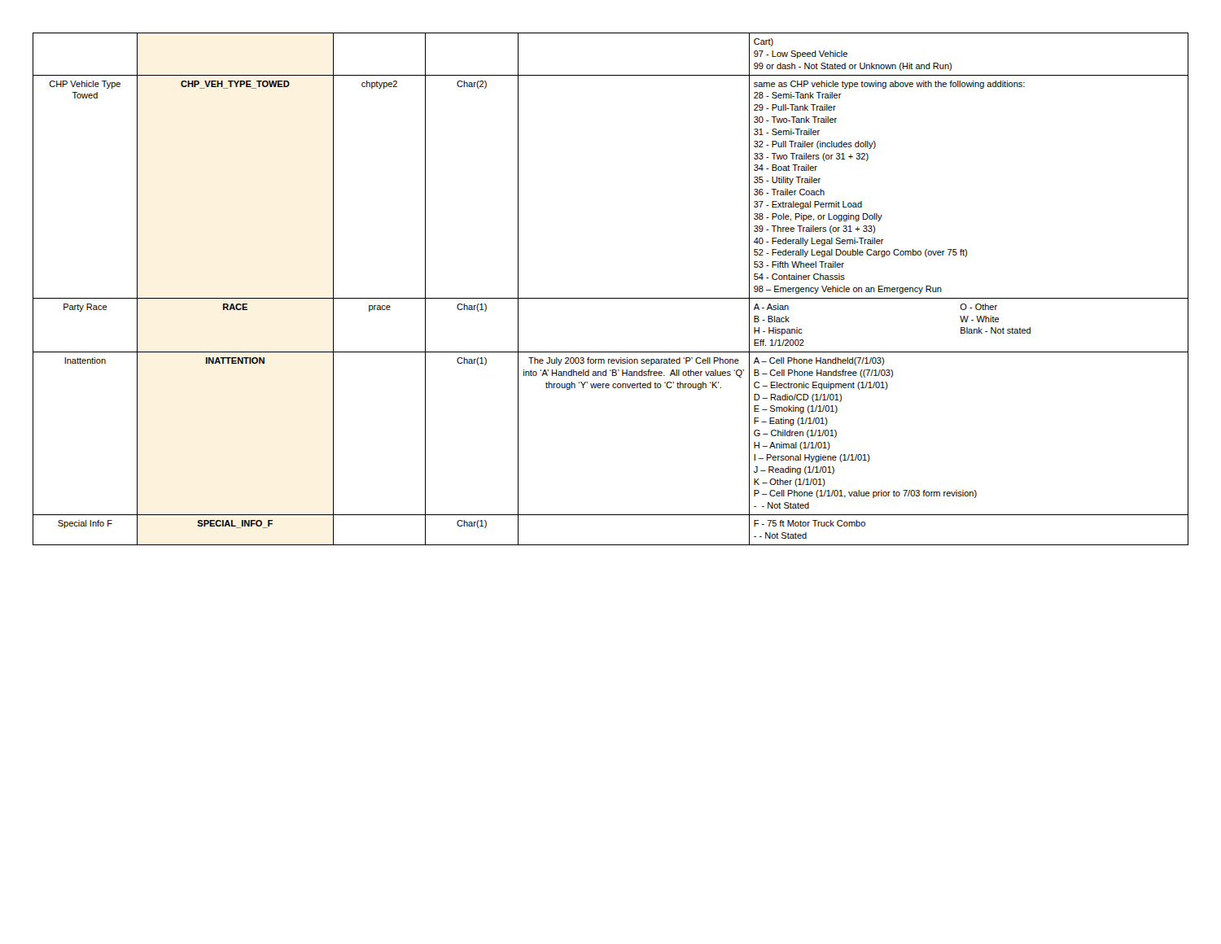| | | | | | Cart) 97 - Low Speed Vehicle 99 or dash - Not Stated or Unknown (Hit and Run) |
| CHP Vehicle Type Towed | CHP_VEH_TYPE_TOWED | chptype2 | Char(2) | | same as CHP vehicle type towing above with the following additions: 28 - Semi-Tank Trailer 29 - Pull-Tank Trailer 30 - Two-Tank Trailer 31 - Semi-Trailer 32 - Pull Trailer (includes dolly) 33 - Two Trailers (or 31 + 32) 34 - Boat Trailer 35 - Utility Trailer 36 - Trailer Coach 37 - Extralegal Permit Load 38 - Pole, Pipe, or Logging Dolly 39 - Three Trailers (or 31 + 33) 40 - Federally Legal Semi-Trailer 52 - Federally Legal Double Cargo Combo (over 75 ft) 53 - Fifth Wheel Trailer 54 - Container Chassis 98 – Emergency Vehicle on an Emergency Run |
| Party Race | RACE | prace | Char(1) | | A - Asian O - Other B - Black W - White H - Hispanic Blank - Not stated Eff. 1/1/2002 |
| Inattention | INATTENTION | | Char(1) | The July 2003 form revision separated ‘P’ Cell Phone into ‘A’ Handheld and ‘B’ Handsfree. All other values ‘Q’ through ‘Y’ were converted to ‘C’ through ‘K’. | A – Cell Phone Handheld(7/1/03) B – Cell Phone Handsfree ((7/1/03) C – Electronic Equipment (1/1/01) D – Radio/CD (1/1/01) E – Smoking (1/1/01) F – Eating (1/1/01) G – Children (1/1/01) H – Animal (1/1/01) I – Personal Hygiene (1/1/01) J – Reading (1/1/01) K – Other (1/1/01) P – Cell Phone (1/1/01, value prior to 7/03 form revision) - - Not Stated |
| Special Info F | SPECIAL_INFO_F | | Char(1) | | F - 75 ft Motor Truck Combo - - Not Stated |